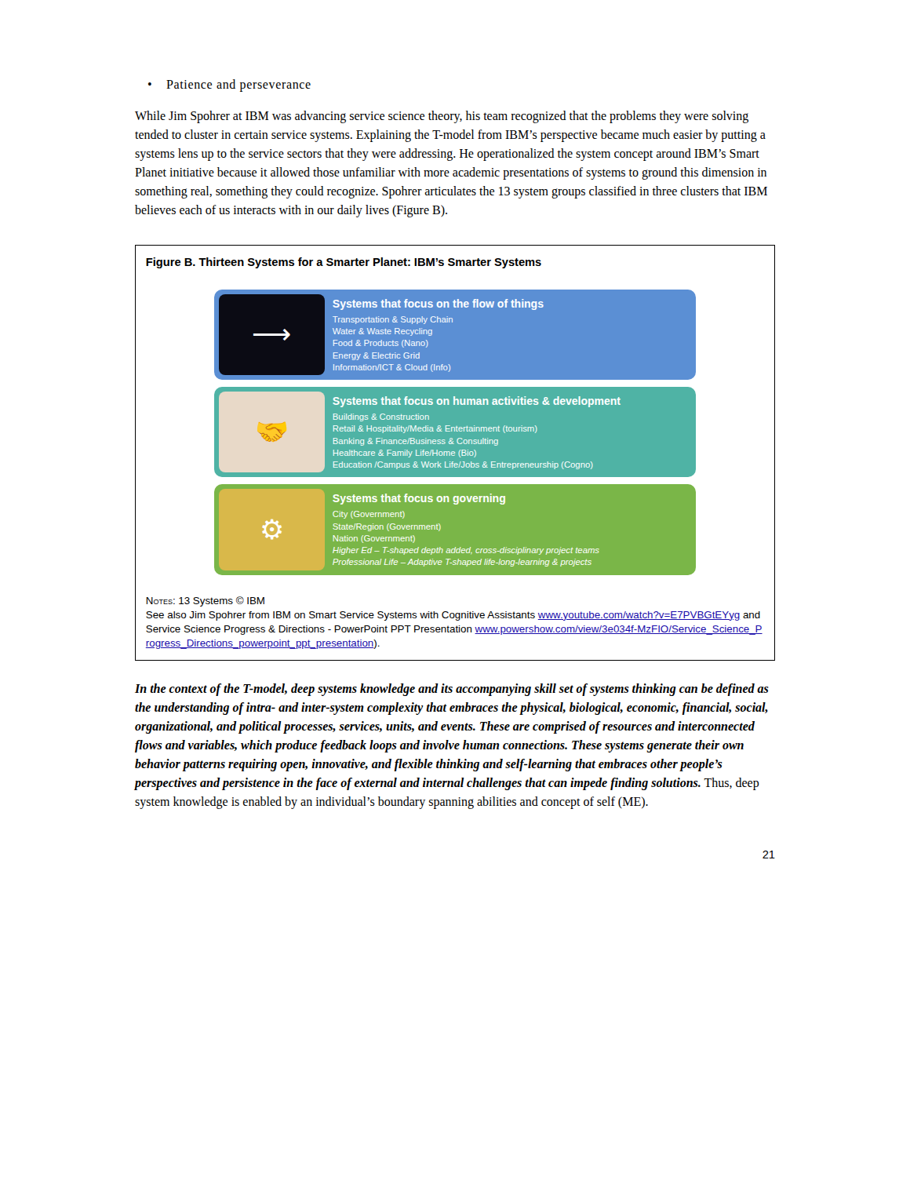Patience and perseverance
While Jim Spohrer at IBM was advancing service science theory, his team recognized that the problems they were solving tended to cluster in certain service systems. Explaining the T-model from IBM’s perspective became much easier by putting a systems lens up to the service sectors that they were addressing. He operationalized the system concept around IBM’s Smart Planet initiative because it allowed those unfamiliar with more academic presentations of systems to ground this dimension in something real, something they could recognize. Spohrer articulates the 13 system groups classified in three clusters that IBM believes each of us interacts with in our daily lives (Figure B).
Figure B. Thirteen Systems for a Smarter Planet: IBM’s Smarter Systems
⟶
Systems that focus on the flow of things
Transportation & Supply Chain
Water & Waste Recycling
Food & Products (Nano)
Energy & Electric Grid
Information/ICT & Cloud (Info)
🤝
Systems that focus on human activities & development
Buildings & Construction
Retail & Hospitality/Media & Entertainment (tourism)
Banking & Finance/Business & Consulting
Healthcare & Family Life/Home (Bio)
Education /Campus & Work Life/Jobs & Entrepreneurship (Cogno)
⚙
Systems that focus on governing
City (Government)
State/Region (Government)
Nation (Government)
Higher Ed – T-shaped depth added, cross-disciplinary project teams
Professional Life – Adaptive T-shaped life-long-learning & projects
Notes: 13 Systems © IBM
See also Jim Spohrer from IBM on Smart Service Systems with Cognitive Assistants www.youtube.com/watch?v=E7PVBGtEYyg and Service Science Progress & Directions - PowerPoint PPT Presentation www.powershow.com/view/3e034f-MzFIO/Service_Science_Progress_Directions_powerpoint_ppt_presentation).
In the context of the T-model, deep systems knowledge and its accompanying skill set of systems thinking can be defined as the understanding of intra- and inter-system complexity that embraces the physical, biological, economic, financial, social, organizational, and political processes, services, units, and events. These are comprised of resources and interconnected flows and variables, which produce feedback loops and involve human connections. These systems generate their own behavior patterns requiring open, innovative, and flexible thinking and self-learning that embraces other people’s perspectives and persistence in the face of external and internal challenges that can impede finding solutions. Thus, deep system knowledge is enabled by an individual’s boundary spanning abilities and concept of self (ME).
21